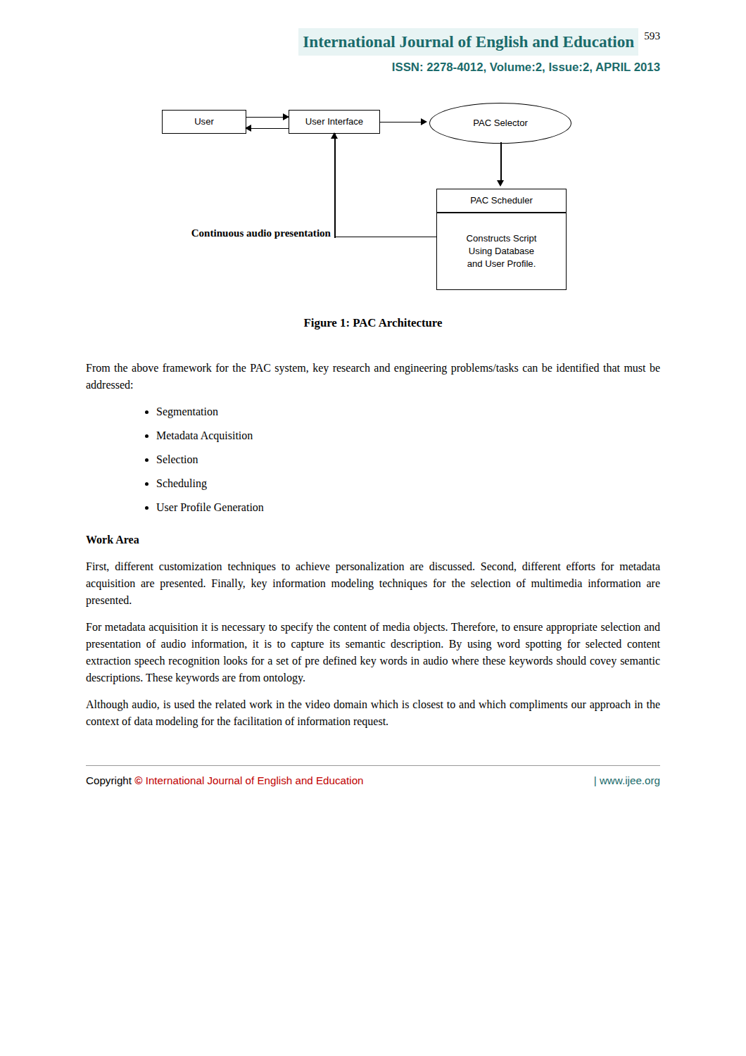International Journal of English and Education 593
ISSN: 2278-4012, Volume:2, Issue:2, APRIL 2013
User
User Interface
PAC Selector
PAC Scheduler
Constructs Script
Using Database
and User Profile.
Continuous audio presentation
Figure 1: PAC Architecture
From the above framework for the PAC system, key research and engineering problems/tasks can be identified that must be addressed:
Segmentation
Metadata Acquisition
Selection
Scheduling
User Profile Generation
Work Area
First, different customization techniques to achieve personalization are discussed. Second, different efforts for metadata acquisition are presented. Finally, key information modeling techniques for the selection of multimedia information are presented.
For metadata acquisition it is necessary to specify the content of media objects. Therefore, to ensure appropriate selection and presentation of audio information, it is to capture its semantic description. By using word spotting for selected content extraction speech recognition looks for a set of pre defined key words in audio where these keywords should covey semantic descriptions. These keywords are from ontology.
Although audio, is used the related work in the video domain which is closest to and which compliments our approach in the context of data modeling for the facilitation of information request.
Copyright © International Journal of English and Education
| www.ijee.org